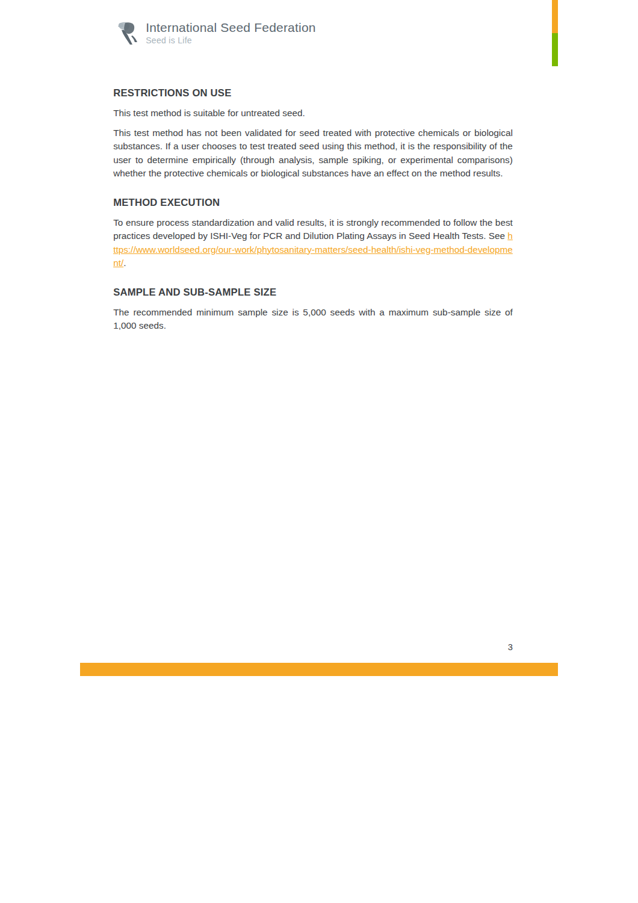International Seed Federation
Seed is Life
RESTRICTIONS ON USE
This test method is suitable for untreated seed.
This test method has not been validated for seed treated with protective chemicals or biological substances. If a user chooses to test treated seed using this method, it is the responsibility of the user to determine empirically (through analysis, sample spiking, or experimental comparisons) whether the protective chemicals or biological substances have an effect on the method results.
METHOD EXECUTION
To ensure process standardization and valid results, it is strongly recommended to follow the best practices developed by ISHI-Veg for PCR and Dilution Plating Assays in Seed Health Tests. See https://www.worldseed.org/our-work/phytosanitary-matters/seed-health/ishi-veg-method-development/.
SAMPLE AND SUB-SAMPLE SIZE
The recommended minimum sample size is 5,000 seeds with a maximum sub-sample size of 1,000 seeds.
3